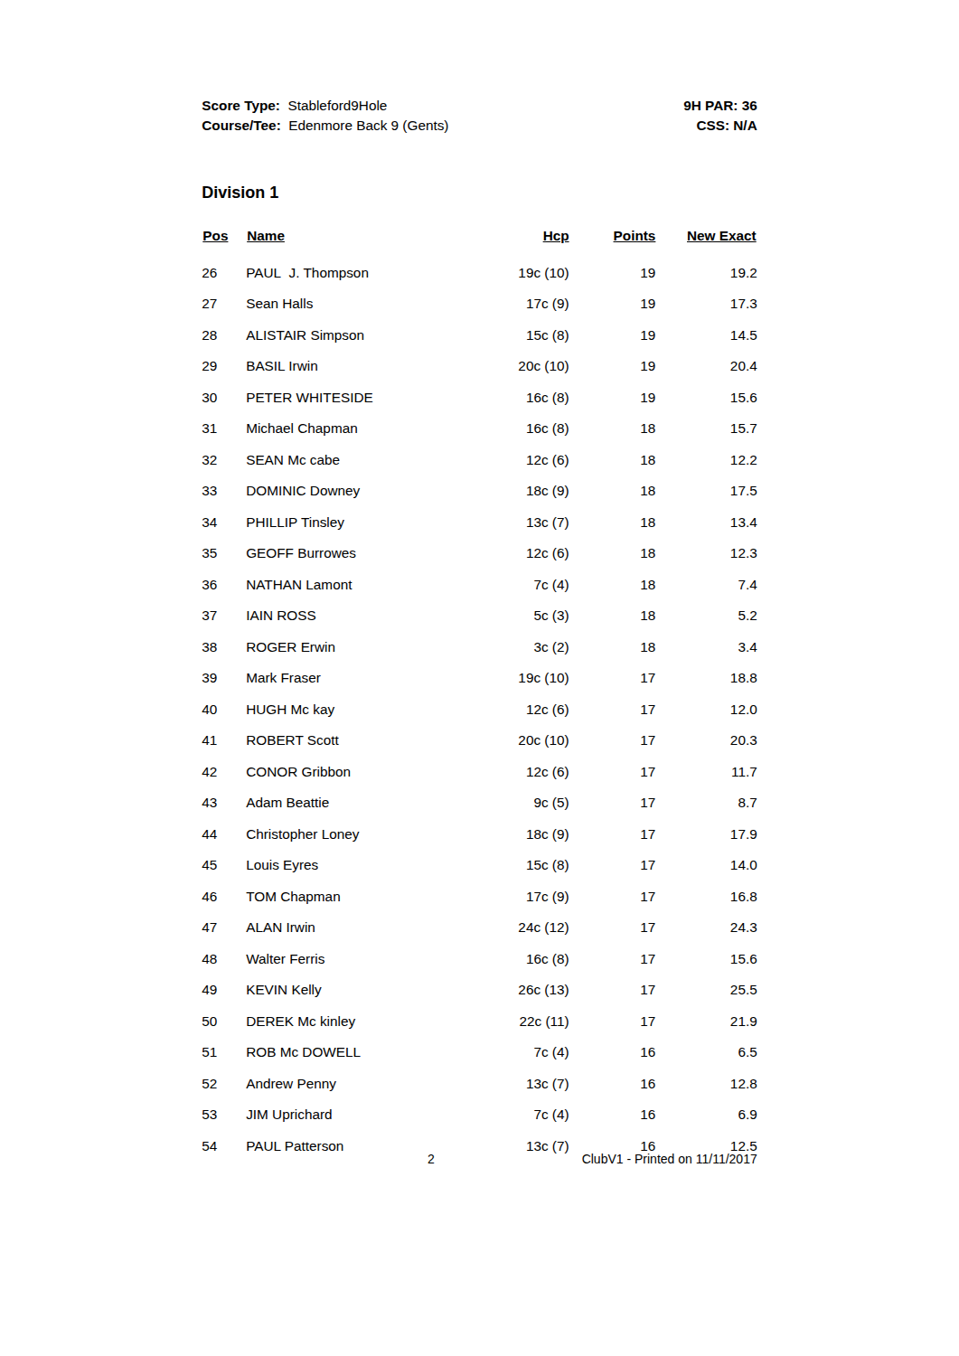Score Type: Stableford9Hole
Course/Tee: Edenmore Back 9 (Gents)
9H PAR: 36
CSS: N/A
Division 1
| Pos | Name | Hcp | Points | New Exact |
| --- | --- | --- | --- | --- |
| 26 | PAUL J. Thompson | 19c (10) | 19 | 19.2 |
| 27 | Sean Halls | 17c (9) | 19 | 17.3 |
| 28 | ALISTAIR Simpson | 15c (8) | 19 | 14.5 |
| 29 | BASIL Irwin | 20c (10) | 19 | 20.4 |
| 30 | PETER WHITESIDE | 16c (8) | 19 | 15.6 |
| 31 | Michael Chapman | 16c (8) | 18 | 15.7 |
| 32 | SEAN Mc cabe | 12c (6) | 18 | 12.2 |
| 33 | DOMINIC Downey | 18c (9) | 18 | 17.5 |
| 34 | PHILLIP Tinsley | 13c (7) | 18 | 13.4 |
| 35 | GEOFF Burrowes | 12c (6) | 18 | 12.3 |
| 36 | NATHAN Lamont | 7c (4) | 18 | 7.4 |
| 37 | IAIN ROSS | 5c (3) | 18 | 5.2 |
| 38 | ROGER Erwin | 3c (2) | 18 | 3.4 |
| 39 | Mark Fraser | 19c (10) | 17 | 18.8 |
| 40 | HUGH Mc kay | 12c (6) | 17 | 12.0 |
| 41 | ROBERT Scott | 20c (10) | 17 | 20.3 |
| 42 | CONOR Gribbon | 12c (6) | 17 | 11.7 |
| 43 | Adam Beattie | 9c (5) | 17 | 8.7 |
| 44 | Christopher Loney | 18c (9) | 17 | 17.9 |
| 45 | Louis Eyres | 15c (8) | 17 | 14.0 |
| 46 | TOM Chapman | 17c (9) | 17 | 16.8 |
| 47 | ALAN Irwin | 24c (12) | 17 | 24.3 |
| 48 | Walter Ferris | 16c (8) | 17 | 15.6 |
| 49 | KEVIN Kelly | 26c (13) | 17 | 25.5 |
| 50 | DEREK Mc kinley | 22c (11) | 17 | 21.9 |
| 51 | ROB Mc DOWELL | 7c (4) | 16 | 6.5 |
| 52 | Andrew Penny | 13c (7) | 16 | 12.8 |
| 53 | JIM Uprichard | 7c (4) | 16 | 6.9 |
| 54 | PAUL Patterson | 13c (7) | 16 | 12.5 |
2 ClubV1 - Printed on 11/11/2017